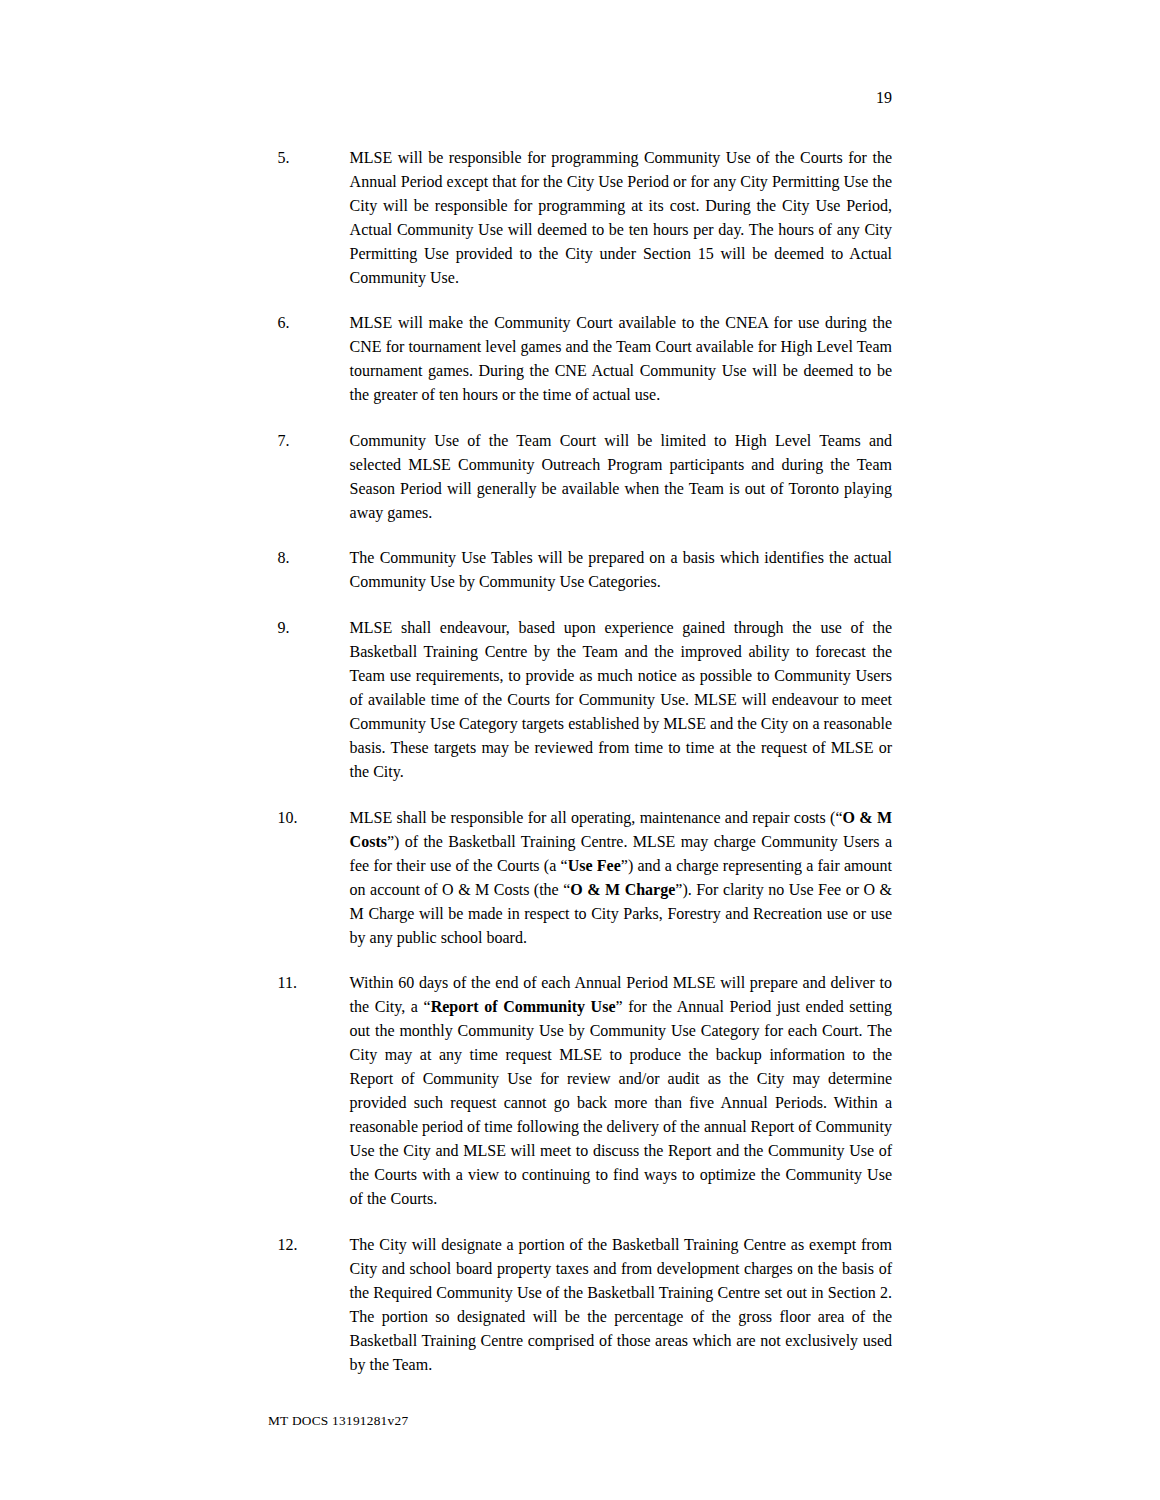19
5. MLSE will be responsible for programming Community Use of the Courts for the Annual Period except that for the City Use Period or for any City Permitting Use the City will be responsible for programming at its cost. During the City Use Period, Actual Community Use will deemed to be ten hours per day. The hours of any City Permitting Use provided to the City under Section 15 will be deemed to Actual Community Use.
6. MLSE will make the Community Court available to the CNEA for use during the CNE for tournament level games and the Team Court available for High Level Team tournament games. During the CNE Actual Community Use will be deemed to be the greater of ten hours or the time of actual use.
7. Community Use of the Team Court will be limited to High Level Teams and selected MLSE Community Outreach Program participants and during the Team Season Period will generally be available when the Team is out of Toronto playing away games.
8. The Community Use Tables will be prepared on a basis which identifies the actual Community Use by Community Use Categories.
9. MLSE shall endeavour, based upon experience gained through the use of the Basketball Training Centre by the Team and the improved ability to forecast the Team use requirements, to provide as much notice as possible to Community Users of available time of the Courts for Community Use. MLSE will endeavour to meet Community Use Category targets established by MLSE and the City on a reasonable basis. These targets may be reviewed from time to time at the request of MLSE or the City.
10. MLSE shall be responsible for all operating, maintenance and repair costs (“O & M Costs”) of the Basketball Training Centre. MLSE may charge Community Users a fee for their use of the Courts (a “Use Fee”) and a charge representing a fair amount on account of O & M Costs (the “O & M Charge”). For clarity no Use Fee or O & M Charge will be made in respect to City Parks, Forestry and Recreation use or use by any public school board.
11. Within 60 days of the end of each Annual Period MLSE will prepare and deliver to the City, a “Report of Community Use” for the Annual Period just ended setting out the monthly Community Use by Community Use Category for each Court. The City may at any time request MLSE to produce the backup information to the Report of Community Use for review and/or audit as the City may determine provided such request cannot go back more than five Annual Periods. Within a reasonable period of time following the delivery of the annual Report of Community Use the City and MLSE will meet to discuss the Report and the Community Use of the Courts with a view to continuing to find ways to optimize the Community Use of the Courts.
12. The City will designate a portion of the Basketball Training Centre as exempt from City and school board property taxes and from development charges on the basis of the Required Community Use of the Basketball Training Centre set out in Section 2. The portion so designated will be the percentage of the gross floor area of the Basketball Training Centre comprised of those areas which are not exclusively used by the Team.
MT DOCS 13191281v27